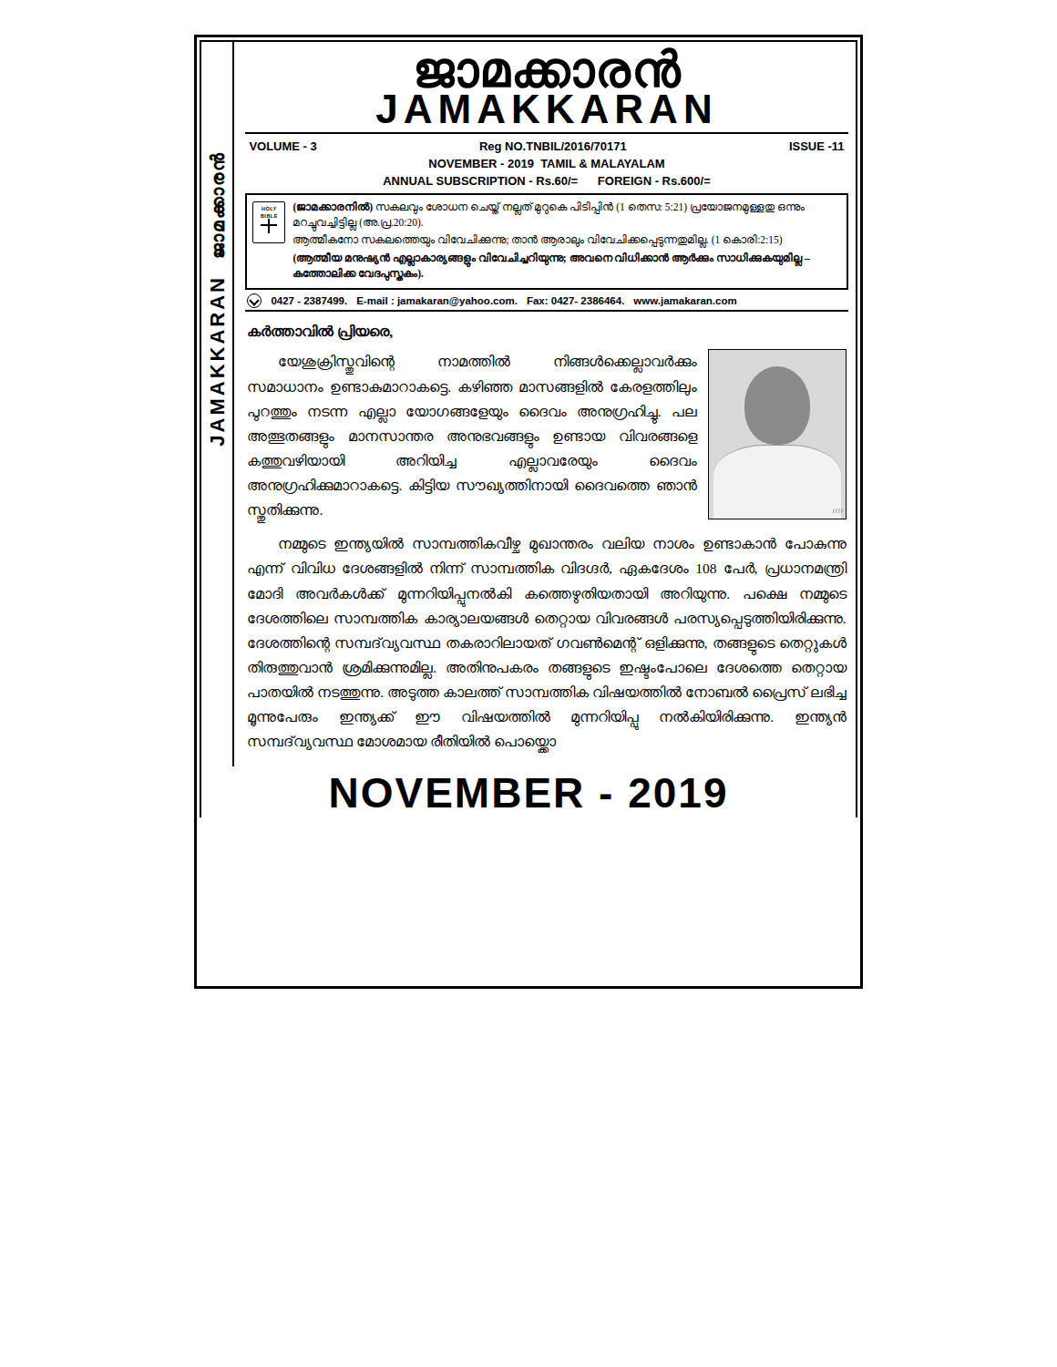ജാമക്കാരൻ JAMAKKARAN
ജാമക്കാരൻ
JAMAKKARAN
VOLUME - 3 Reg NO.TNBIL/2016/70171 ISSUE -11
NOVEMBER - 2019 TAMIL & MALAYALAM
ANNUAL SUBSCRIPTION - Rs.60/= FOREIGN - Rs.600/=
(ജാമക്കാരനിൽ) സകലവും ശോധന ചെയ്ത് നല്ലത് മുറുകെ പിടിപ്പിൻ (1 തെസ: 5:21) പ്രയോജനമുള്ളതു ഒന്നും മറച്ചുവച്ചിട്ടില്ല (അ.പ്ര.20:20).
ആത്മീകനോ സകലത്തെയും വിവേചിക്കുന്നു; താൻ ആരാലും വിവേചിക്കപ്പെടുന്നതുമില്ല. (1 കൊരി:2:15)
(ആത്മീയ മനുഷ്യൻ എല്ലാകാര്യങ്ങളും വിവേചിച്ചറിയുന്നു; അവനെ വിധിക്കാൻ ആർക്കും സാധിക്കുകയുമില്ല – കത്തോലിക്ക വേദപുസ്തകം).
0427 - 2387499. E-mail : jamakaran@yahoo.com. Fax: 0427- 2386464. www.jamakaran.com
കർത്താവിൽ പ്രിയരെ,
////
യേശുക്രിസ്തുവിന്റെ നാമത്തിൽ നിങ്ങൾക്കെല്ലാവർക്കും സമാധാനം ഉണ്ടാകുമാറാകട്ടെ. കഴിഞ്ഞ മാസങ്ങളിൽ കേരളത്തിലും പുറത്തും നടന്ന എല്ലാ യോഗങ്ങളേയും ദൈവം അനുഗ്രഹിച്ചു. പല അത്ഭുതങ്ങളും മാനസാന്തര അനുഭവങ്ങളും ഉണ്ടായ വിവരങ്ങളെ കത്തുവഴിയായി അറിയിച്ച എല്ലാവരേയും ദൈവം അനുഗ്രഹിക്കുമാറാകട്ടെ. കിട്ടിയ സൗഖ്യത്തിനായി ദൈവത്തെ ഞാൻ സ്തുതിക്കുന്നു.
നമ്മുടെ ഇന്ത്യയിൽ സാമ്പത്തികവീഴ്ച മുഖാന്തരം വലിയ നാശം ഉണ്ടാകാൻ പോകുന്നു എന്ന് വിവിധ ദേശങ്ങളിൽ നിന്ന് സാമ്പത്തിക വിദഗ്ദർ, ഏകദേശം 108 പേർ, പ്രധാനമന്ത്രി മോദി അവർകൾക്ക് മുന്നറിയിപ്പുനൽകി കത്തെഴുതിയതായി അറിയുന്നു. പക്ഷെ നമ്മുടെ ദേശത്തിലെ സാമ്പത്തിക കാര്യാലയങ്ങൾ തെറ്റായ വിവരങ്ങൾ പരസ്യപ്പെടുത്തിയിരിക്കുന്നു. ദേശത്തിന്റെ സമ്പദ്‌വ്യവസ്ഥ തകരാറിലായത് ഗവൺമെന്റ് ഒളിക്കുന്നു, തങ്ങളുടെ തെറ്റുകൾ തിരുത്തുവാൻ ശ്രമിക്കുന്നുമില്ല. അതിനുപകരം തങ്ങളുടെ ഇഷ്ടംപോലെ ദേശത്തെ തെറ്റായ പാതയിൽ നടത്തുന്നു. അടുത്ത കാലത്ത് സാമ്പത്തിക വിഷയത്തിൽ നോബൽ പ്രൈസ് ലഭിച്ച മൂന്നുപേരും ഇന്ത്യക്ക് ഈ വിഷയത്തിൽ മുന്നറിയിപ്പു നൽകിയിരിക്കുന്നു. ഇന്ത്യൻ സമ്പദ്‌വ്യവസ്ഥ മോശമായ രീതിയിൽ പൊയ്ക്കൊ
NOVEMBER - 2019